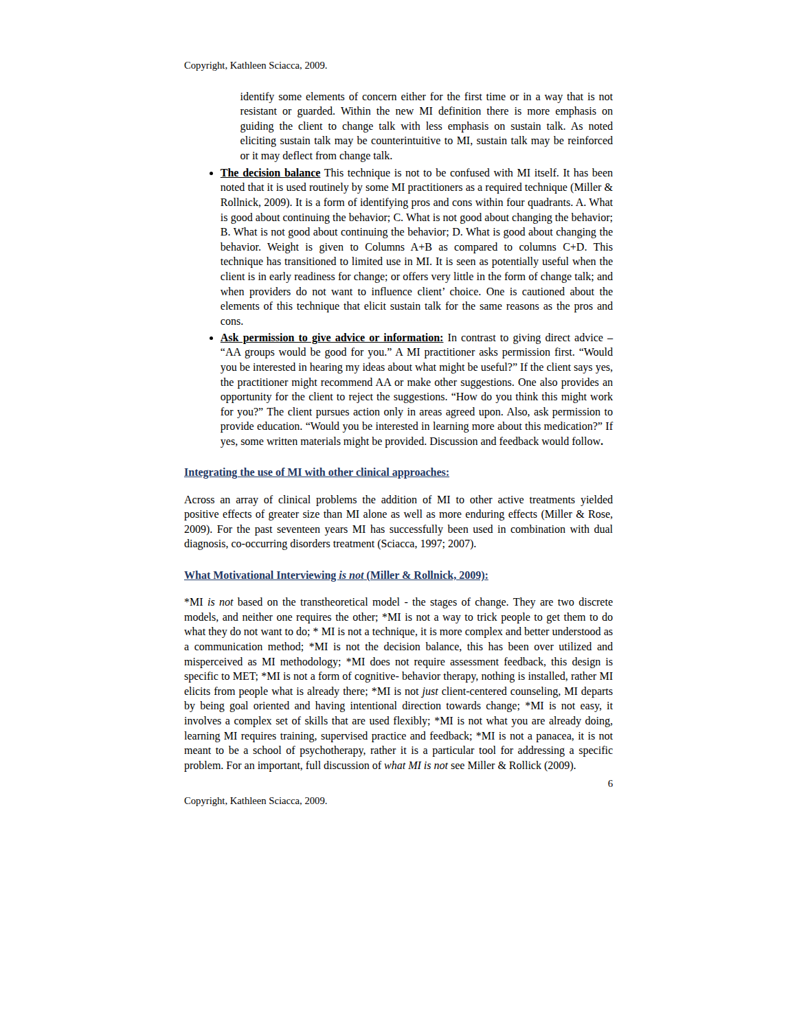Copyright, Kathleen Sciacca, 2009.
identify some elements of concern either for the first time or in a way that is not resistant or guarded. Within the new MI definition there is more emphasis on guiding the client to change talk with less emphasis on sustain talk. As noted eliciting sustain talk may be counterintuitive to MI, sustain talk may be reinforced or it may deflect from change talk.
The decision balance This technique is not to be confused with MI itself. It has been noted that it is used routinely by some MI practitioners as a required technique (Miller & Rollnick, 2009). It is a form of identifying pros and cons within four quadrants. A. What is good about continuing the behavior; C. What is not good about changing the behavior; B. What is not good about continuing the behavior; D. What is good about changing the behavior. Weight is given to Columns A+B as compared to columns C+D. This technique has transitioned to limited use in MI. It is seen as potentially useful when the client is in early readiness for change; or offers very little in the form of change talk; and when providers do not want to influence client’ choice. One is cautioned about the elements of this technique that elicit sustain talk for the same reasons as the pros and cons.
Ask permission to give advice or information: In contrast to giving direct advice – “AA groups would be good for you.” A MI practitioner asks permission first. “Would you be interested in hearing my ideas about what might be useful?” If the client says yes, the practitioner might recommend AA or make other suggestions. One also provides an opportunity for the client to reject the suggestions. “How do you think this might work for you?” The client pursues action only in areas agreed upon. Also, ask permission to provide education. “Would you be interested in learning more about this medication?” If yes, some written materials might be provided. Discussion and feedback would follow.
Integrating the use of MI with other clinical approaches:
Across an array of clinical problems the addition of MI to other active treatments yielded positive effects of greater size than MI alone as well as more enduring effects (Miller & Rose, 2009). For the past seventeen years MI has successfully been used in combination with dual diagnosis, co-occurring disorders treatment (Sciacca, 1997; 2007).
What Motivational Interviewing is not (Miller & Rollnick, 2009):
*MI is not based on the transtheoretical model - the stages of change. They are two discrete models, and neither one requires the other; *MI is not a way to trick people to get them to do what they do not want to do; * MI is not a technique, it is more complex and better understood as a communication method; *MI is not the decision balance, this has been over utilized and misperceived as MI methodology; *MI does not require assessment feedback, this design is specific to MET; *MI is not a form of cognitive- behavior therapy, nothing is installed, rather MI elicits from people what is already there; *MI is not just client-centered counseling, MI departs by being goal oriented and having intentional direction towards change; *MI is not easy, it involves a complex set of skills that are used flexibly; *MI is not what you are already doing, learning MI requires training, supervised practice and feedback; *MI is not a panacea, it is not meant to be a school of psychotherapy, rather it is a particular tool for addressing a specific problem. For an important, full discussion of what MI is not see Miller & Rollick (2009).
6
Copyright, Kathleen Sciacca, 2009.